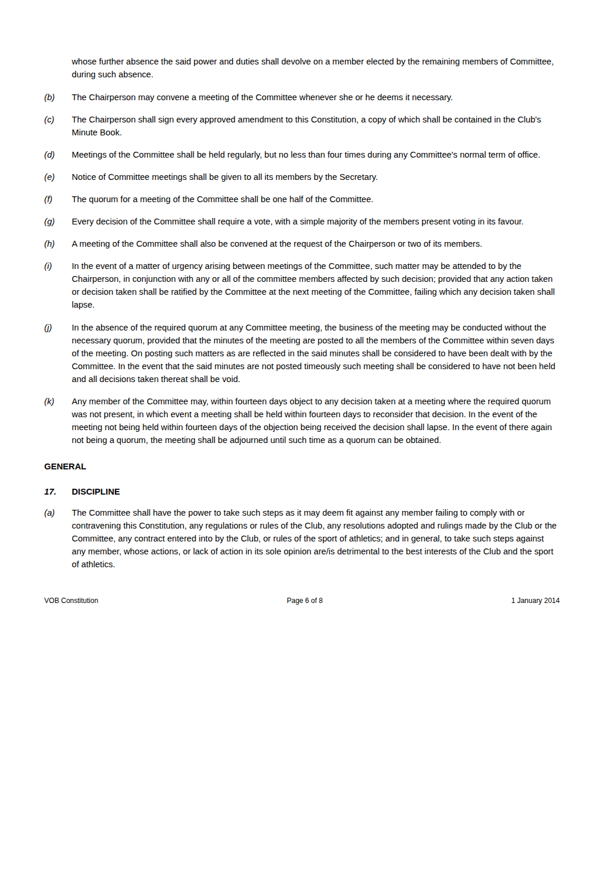whose further absence the said power and duties shall devolve on a member elected by the remaining members of Committee, during such absence.
(b)
The Chairperson may convene a meeting of the Committee whenever she or he deems it necessary.
(c)
The Chairperson shall sign every approved amendment to this Constitution, a copy of which shall be contained in the Club's Minute Book.
(d)
Meetings of the Committee shall be held regularly, but no less than four times during any Committee's normal term of office.
(e)
Notice of Committee meetings shall be given to all its members by the Secretary.
(f)
The quorum for a meeting of the Committee shall be one half of the Committee.
(g)
Every decision of the Committee shall require a vote, with a simple majority of the members present voting in its favour.
(h)
A meeting of the Committee shall also be convened at the request of the Chairperson or two of its members.
(i)
In the event of a matter of urgency arising between meetings of the Committee, such matter may be attended to by the Chairperson, in conjunction with any or all of the committee members affected by such decision; provided that any action taken or decision taken shall be ratified by the Committee at the next meeting of the Committee, failing which any decision taken shall lapse.
(j)
In the absence of the required quorum at any Committee meeting, the business of the meeting may be conducted without the necessary quorum, provided that the minutes of the meeting are posted to all the members of the Committee within seven days of the meeting. On posting such matters as are reflected in the said minutes shall be considered to have been dealt with by the Committee. In the event that the said minutes are not posted timeously such meeting shall be considered to have not been held and all decisions taken thereat shall be void.
(k)
Any member of the Committee may, within fourteen days object to any decision taken at a meeting where the required quorum was not present, in which event a meeting shall be held within fourteen days to reconsider that decision. In the event of the meeting not being held within fourteen days of the objection being received the decision shall lapse. In the event of there again not being a quorum, the meeting shall be adjourned until such time as a quorum can be obtained.
GENERAL
17.
DISCIPLINE
(a)
The Committee shall have the power to take such steps as it may deem fit against any member failing to comply with or contravening this Constitution, any regulations or rules of the Club, any resolutions adopted and rulings made by the Club or the Committee, any contract entered into by the Club, or rules of the sport of athletics; and in general, to take such steps against any member, whose actions, or lack of action in its sole opinion are/is detrimental to the best interests of the Club and the sport of athletics.
VOB Constitution Page 6 of 8 1 January 2014